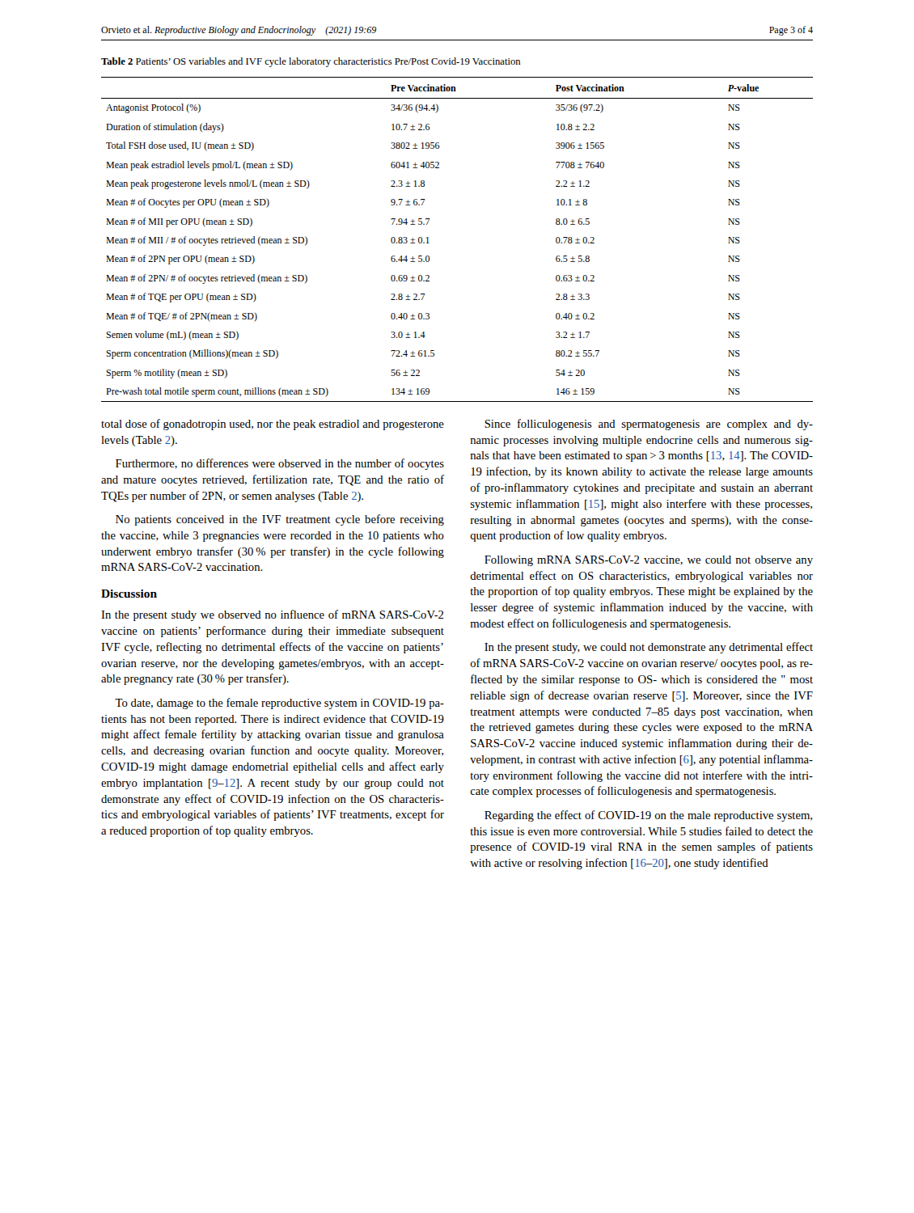Orvieto et al. Reproductive Biology and Endocrinology (2021) 19:69
Page 3 of 4
Table 2 Patients’ OS variables and IVF cycle laboratory characteristics Pre/Post Covid-19 Vaccination
| | Pre Vaccination | Post Vaccination | P -value |
| --- | --- | --- | --- |
| Antagonist Protocol (%) | 34/36 (94.4) | 35/36 (97.2) | NS |
| Duration of stimulation (days) | 10.7 ± 2.6 | 10.8 ± 2.2 | NS |
| Total FSH dose used, IU (mean ± SD) | 3802 ± 1956 | 3906 ± 1565 | NS |
| Mean peak estradiol levels pmol/L (mean ± SD) | 6041 ± 4052 | 7708 ± 7640 | NS |
| Mean peak progesterone levels nmol/L (mean ± SD) | 2.3 ± 1.8 | 2.2 ± 1.2 | NS |
| Mean # of Oocytes per OPU (mean ± SD) | 9.7 ± 6.7 | 10.1 ± 8 | NS |
| Mean # of MII per OPU (mean ± SD) | 7.94 ± 5.7 | 8.0 ± 6.5 | NS |
| Mean # of MII / # of oocytes retrieved (mean ± SD) | 0.83 ± 0.1 | 0.78 ± 0.2 | NS |
| Mean # of 2PN per OPU (mean ± SD) | 6.44 ± 5.0 | 6.5 ± 5.8 | NS |
| Mean # of 2PN/ # of oocytes retrieved (mean ± SD) | 0.69 ± 0.2 | 0.63 ± 0.2 | NS |
| Mean # of TQE per OPU (mean ± SD) | 2.8 ± 2.7 | 2.8 ± 3.3 | NS |
| Mean # of TQE/ # of 2PN(mean ± SD) | 0.40 ± 0.3 | 0.40 ± 0.2 | NS |
| Semen volume (mL) (mean ± SD) | 3.0 ± 1.4 | 3.2 ± 1.7 | NS |
| Sperm concentration (Millions)(mean ± SD) | 72.4 ± 61.5 | 80.2 ± 55.7 | NS |
| Sperm % motility (mean ± SD) | 56 ± 22 | 54 ± 20 | NS |
| Pre-wash total motile sperm count, millions (mean ± SD) | 134 ± 169 | 146 ± 159 | NS |
total dose of gonadotropin used, nor the peak estradiol and progesterone levels (Table 2).
Furthermore, no differences were observed in the number of oocytes and mature oocytes retrieved, fertilization rate, TQE and the ratio of TQEs per number of 2PN, or semen analyses (Table 2).
No patients conceived in the IVF treatment cycle before receiving the vaccine, while 3 pregnancies were recorded in the 10 patients who underwent embryo transfer (30 % per transfer) in the cycle following mRNA SARS-CoV-2 vaccination.
Discussion
In the present study we observed no influence of mRNA SARS-CoV-2 vaccine on patients’ performance during their immediate subsequent IVF cycle, reflecting no detrimental effects of the vaccine on patients’ ovarian reserve, nor the developing gametes/embryos, with an acceptable pregnancy rate (30 % per transfer).
To date, damage to the female reproductive system in COVID-19 patients has not been reported. There is indirect evidence that COVID-19 might affect female fertility by attacking ovarian tissue and granulosa cells, and decreasing ovarian function and oocyte quality. Moreover, COVID-19 might damage endometrial epithelial cells and affect early embryo implantation [9–12]. A recent study by our group could not demonstrate any effect of COVID-19 infection on the OS characteristics and embryological variables of patients’ IVF treatments, except for a reduced proportion of top quality embryos.
Since folliculogenesis and spermatogenesis are complex and dynamic processes involving multiple endocrine cells and numerous signals that have been estimated to span > 3 months [13, 14]. The COVID-19 infection, by its known ability to activate the release large amounts of pro-inflammatory cytokines and precipitate and sustain an aberrant systemic inflammation [15], might also interfere with these processes, resulting in abnormal gametes (oocytes and sperms), with the consequent production of low quality embryos.
Following mRNA SARS-CoV-2 vaccine, we could not observe any detrimental effect on OS characteristics, embryological variables nor the proportion of top quality embryos. These might be explained by the lesser degree of systemic inflammation induced by the vaccine, with modest effect on folliculogenesis and spermatogenesis.
In the present study, we could not demonstrate any detrimental effect of mRNA SARS-CoV-2 vaccine on ovarian reserve/ oocytes pool, as reflected by the similar response to OS- which is considered the " most reliable sign of decrease ovarian reserve [5]. Moreover, since the IVF treatment attempts were conducted 7–85 days post vaccination, when the retrieved gametes during these cycles were exposed to the mRNA SARS-CoV-2 vaccine induced systemic inflammation during their development, in contrast with active infection [6], any potential inflammatory environment following the vaccine did not interfere with the intricate complex processes of folliculogenesis and spermatogenesis.
Regarding the effect of COVID-19 on the male reproductive system, this issue is even more controversial. While 5 studies failed to detect the presence of COVID-19 viral RNA in the semen samples of patients with active or resolving infection [16–20], one study identified